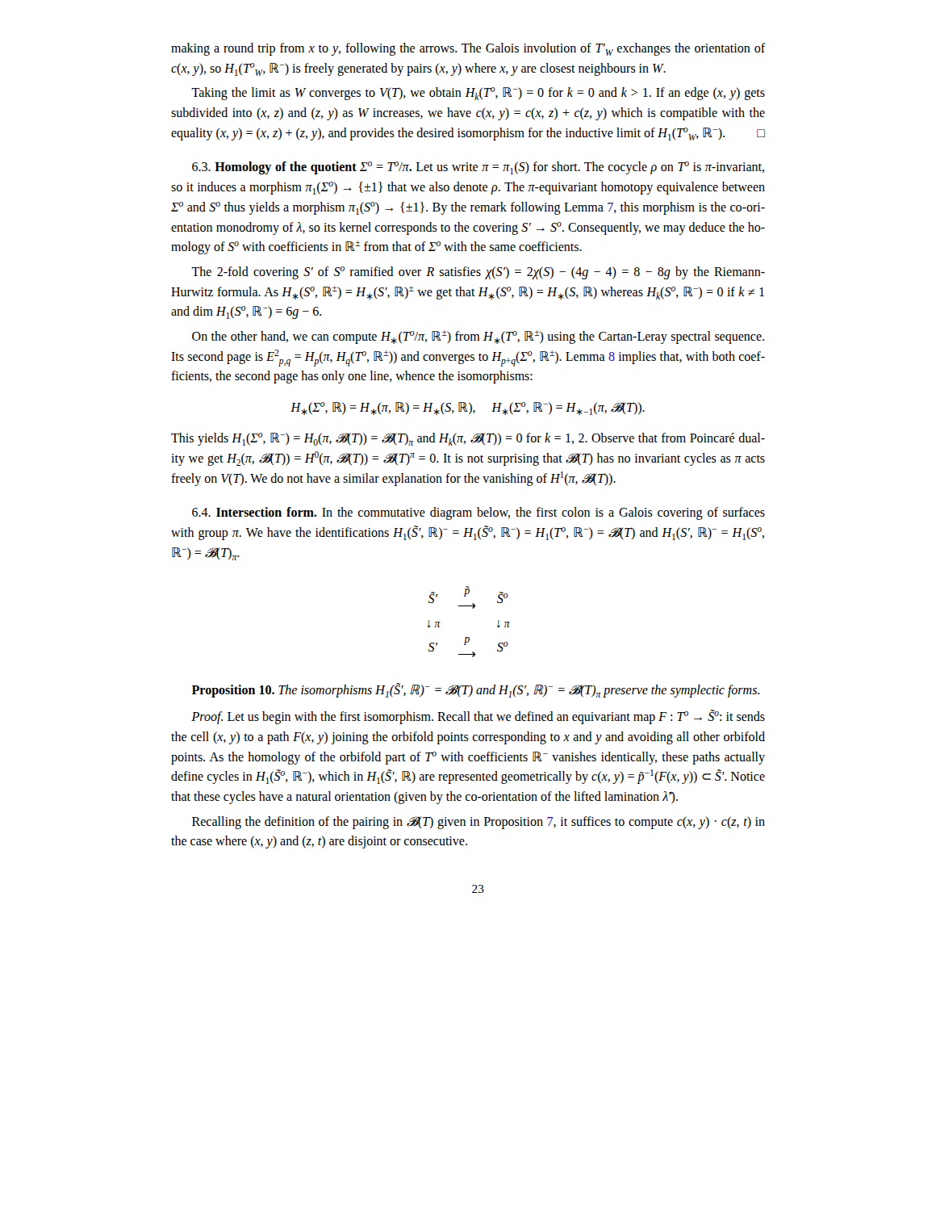making a round trip from x to y, following the arrows. The Galois involution of T′W exchanges the orientation of c(x, y), so H1(ToW, ℝ−) is freely generated by pairs (x, y) where x, y are closest neighbours in W.
Taking the limit as W converges to V(T), we obtain Hk(To, ℝ−) = 0 for k = 0 and k > 1. If an edge (x, y) gets subdivided into (x, z) and (z, y) as W increases, we have c(x, y) = c(x, z) + c(z, y) which is compatible with the equality (x, y) = (x, z) + (z, y), and provides the desired isomorphism for the inductive limit of H1(ToW, ℝ−). □
6.3. Homology of the quotient Σo = To/π. Let us write π = π1(S) for short. The cocycle ρ on To is π-invariant, so it induces a morphism π1(Σo) → {±1} that we also denote ρ. The π-equivariant homotopy equivalence between Σo and So thus yields a morphism π1(So) → {±1}. By the remark following Lemma 7, this morphism is the co-orientation monodromy of λ, so its kernel corresponds to the covering S′ → So. Consequently, we may deduce the homology of So with coefficients in ℝ± from that of Σo with the same coefficients.
The 2-fold covering S′ of So ramified over R satisfies χ(S′) = 2χ(S) − (4g − 4) = 8 − 8g by the Riemann-Hurwitz formula. As H∗(So, ℝ±) = H∗(S′, ℝ)± we get that H∗(So, ℝ) = H∗(S, ℝ) whereas Hk(So, ℝ−) = 0 if k ≠ 1 and dim H1(So, ℝ−) = 6g − 6.
On the other hand, we can compute H∗(To/π, ℝ±) from H∗(To, ℝ±) using the Cartan-Leray spectral sequence. Its second page is E2p,q = Hp(π, Hq(To, ℝ±)) and converges to Hp+q(Σo, ℝ±). Lemma 8 implies that, with both coefficients, the second page has only one line, whence the isomorphisms:
H∗(Σo, ℝ) = H∗(π, ℝ) = H∗(S, ℝ), H∗(Σo, ℝ−) = H∗−1(π, 𝓑(T)).
This yields H1(Σo, ℝ−) = H0(π, 𝓑(T)) = 𝓑(T)π and Hk(π, 𝓑(T)) = 0 for k = 1, 2. Observe that from Poincaré duality we get H2(π, 𝓑(T)) = H0(π, 𝓑(T)) = 𝓑(T)π = 0. It is not surprising that 𝓑(T) has no invariant cycles as π acts freely on V(T). We do not have a similar explanation for the vanishing of H1(π, 𝓑(T)).
6.4. Intersection form. In the commutative diagram below, the first colon is a Galois covering of surfaces with group π. We have the identifications H1(S̃′, ℝ)− = H1(S̃o, ℝ−) = H1(To, ℝ−) = 𝓑(T) and H1(S′, ℝ)− = H1(So, ℝ−) = 𝓑(T)π.
| S̃′ | p̃ ⟶ | S̃ o |
| ↓ π | | ↓ π |
| S′ | p ⟶ | S o |
Proposition 10. The isomorphisms H1(S̃′, ℝ)− = 𝓑(T) and H1(S′, ℝ)− = 𝓑(T)π preserve the symplectic forms.
Proof. Let us begin with the first isomorphism. Recall that we defined an equivariant map F : To → S̃o: it sends the cell (x, y) to a path F(x, y) joining the orbifold points corresponding to x and y and avoiding all other orbifold points. As the homology of the orbifold part of To with coefficients ℝ− vanishes identically, these paths actually define cycles in H1(S̃o, ℝ−), which in H1(S̃′, ℝ) are represented geometrically by c(x, y) = p̃−1(F(x, y)) ⊂ S̃′. Notice that these cycles have a natural orientation (given by the co-orientation of the lifted lamination λ̃′).
Recalling the definition of the pairing in 𝓑(T) given in Proposition 7, it suffices to compute c(x, y) · c(z, t) in the case where (x, y) and (z, t) are disjoint or consecutive.
23